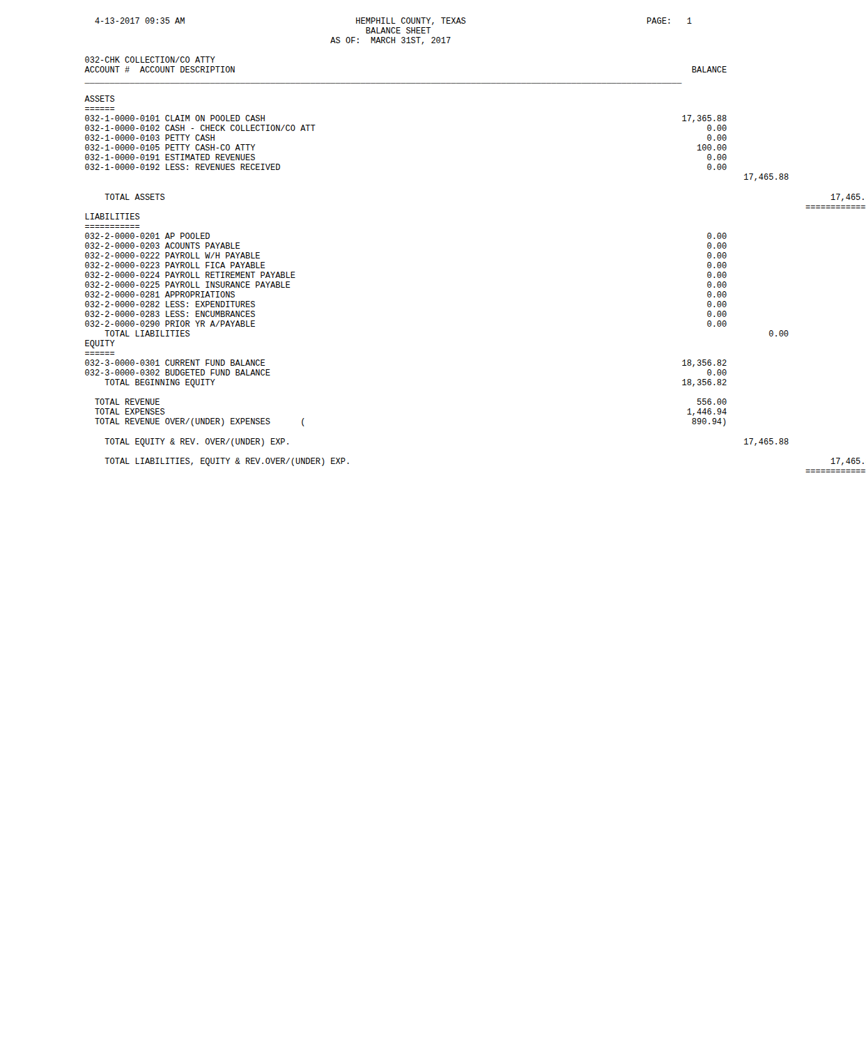4-13-2017 09:35 AM                                  HEMPHILL COUNTY, TEXAS                                    PAGE:   1
                                                        BALANCE SHEET
                                                 AS OF:  MARCH 31ST, 2017

032-CHK COLLECTION/CO ATTY
| ACCOUNT # ACCOUNT DESCRIPTION | BALANCE | | |
| _______________________________________________________________________________________________________________________ | | | |
| ASSETS | | | |
| ====== | | | |
| 032-1-0000-0101 CLAIM ON POOLED CASH | 17,365.88 | | |
| 032-1-0000-0102 CASH - CHECK COLLECTION/CO ATT | 0.00 | | |
| 032-1-0000-0103 PETTY CASH | 0.00 | | |
| 032-1-0000-0105 PETTY CASH-CO ATTY | 100.00 | | |
| 032-1-0000-0191 ESTIMATED REVENUES | 0.00 | | |
| 032-1-0000-0192 LESS: REVENUES RECEIVED | 0.00 | | |
| | | 17,465.88 | |
| TOTAL ASSETS | | | 17,465.88 |
| | | | ============== |
| LIABILITIES | | | |
| =========== | | | |
| 032-2-0000-0201 AP POOLED | 0.00 | | |
| 032-2-0000-0203 ACOUNTS PAYABLE | 0.00 | | |
| 032-2-0000-0222 PAYROLL W/H PAYABLE | 0.00 | | |
| 032-2-0000-0223 PAYROLL FICA PAYABLE | 0.00 | | |
| 032-2-0000-0224 PAYROLL RETIREMENT PAYABLE | 0.00 | | |
| 032-2-0000-0225 PAYROLL INSURANCE PAYABLE | 0.00 | | |
| 032-2-0000-0281 APPROPRIATIONS | 0.00 | | |
| 032-2-0000-0282 LESS: EXPENDITURES | 0.00 | | |
| 032-2-0000-0283 LESS: ENCUMBRANCES | 0.00 | | |
| 032-2-0000-0290 PRIOR YR A/PAYABLE | 0.00 | | |
| TOTAL LIABILITIES | | 0.00 | |
| EQUITY | | | |
| ====== | | | |
| 032-3-0000-0301 CURRENT FUND BALANCE | 18,356.82 | | |
| 032-3-0000-0302 BUDGETED FUND BALANCE | 0.00 | | |
| TOTAL BEGINNING EQUITY | 18,356.82 | | |
| TOTAL REVENUE | 556.00 | | |
| TOTAL EXPENSES | 1,446.94 | | |
| TOTAL REVENUE OVER/(UNDER) EXPENSES ( | 890.94) | | |
| TOTAL EQUITY & REV. OVER/(UNDER) EXP. | | 17,465.88 | |
| TOTAL LIABILITIES, EQUITY & REV.OVER/(UNDER) EXP. | | | 17,465.88 |
| | | | ============== |